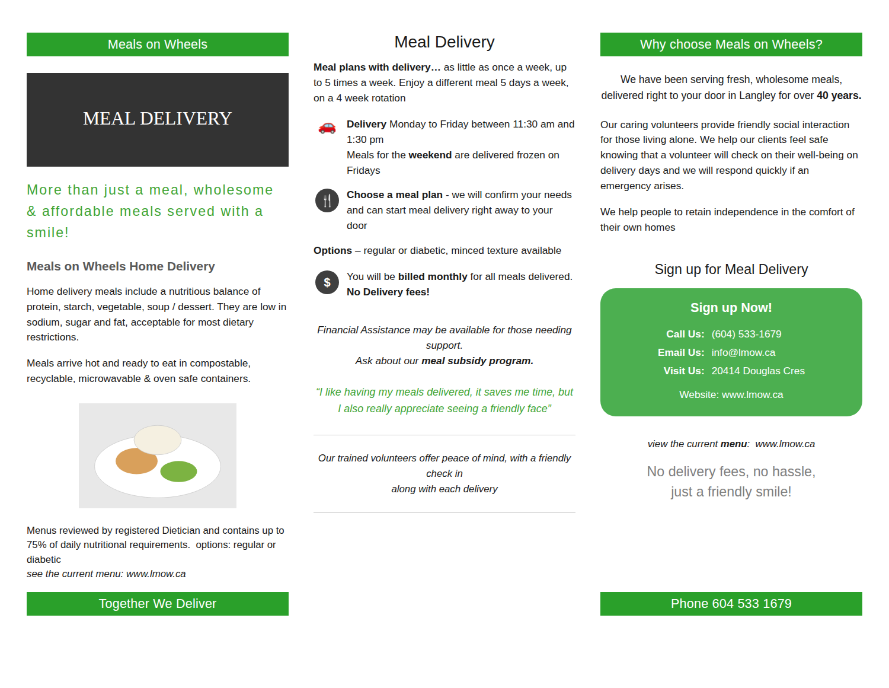Meals on Wheels
More than just a meal, wholesome & affordable meals served with a smile!
Meals on Wheels Home Delivery
Home delivery meals include a nutritious balance of protein, starch, vegetable, soup / dessert. They are low in sodium, sugar and fat, acceptable for most dietary restrictions.
Meals arrive hot and ready to eat in compostable, recyclable, microwavable & oven safe containers.
Menus reviewed by registered Dietician and contains up to 75% of daily nutritional requirements. options: regular or diabetic
see the current menu: www.lmow.ca
Together We Deliver
Meal Delivery
Meal plans with delivery… as little as once a week, up to 5 times a week. Enjoy a different meal 5 days a week, on a 4 week rotation
🚗
Delivery Monday to Friday between 11:30 am and 1:30 pm
Meals for the weekend are delivered frozen on Fridays
🍴
Choose a meal plan - we will confirm your needs and can start meal delivery right away to your door
Options – regular or diabetic, minced texture available
$
You will be billed monthly for all meals delivered. No Delivery fees!
Financial Assistance may be available for those needing support.
Ask about our meal subsidy program.
“I like having my meals delivered, it saves me time, but I also really appreciate seeing a friendly face”
Our trained volunteers offer peace of mind, with a friendly check in
along with each delivery
Why choose Meals on Wheels?
We have been serving fresh, wholesome meals, delivered right to your door in Langley for over 40 years.
Our caring volunteers provide friendly social interaction for those living alone. We help our clients feel safe knowing that a volunteer will check on their well-being on delivery days and we will respond quickly if an emergency arises.
We help people to retain independence in the comfort of their own homes
Sign up for Meal Delivery
Sign up Now!
| Call Us: | (604) 533-1679 |
| Email Us: | info@lmow.ca |
| Visit Us: | 20414 Douglas Cres |
Website: www.lmow.ca
view the current menu: www.lmow.ca
No delivery fees, no hassle,
just a friendly smile!
Phone 604 533 1679